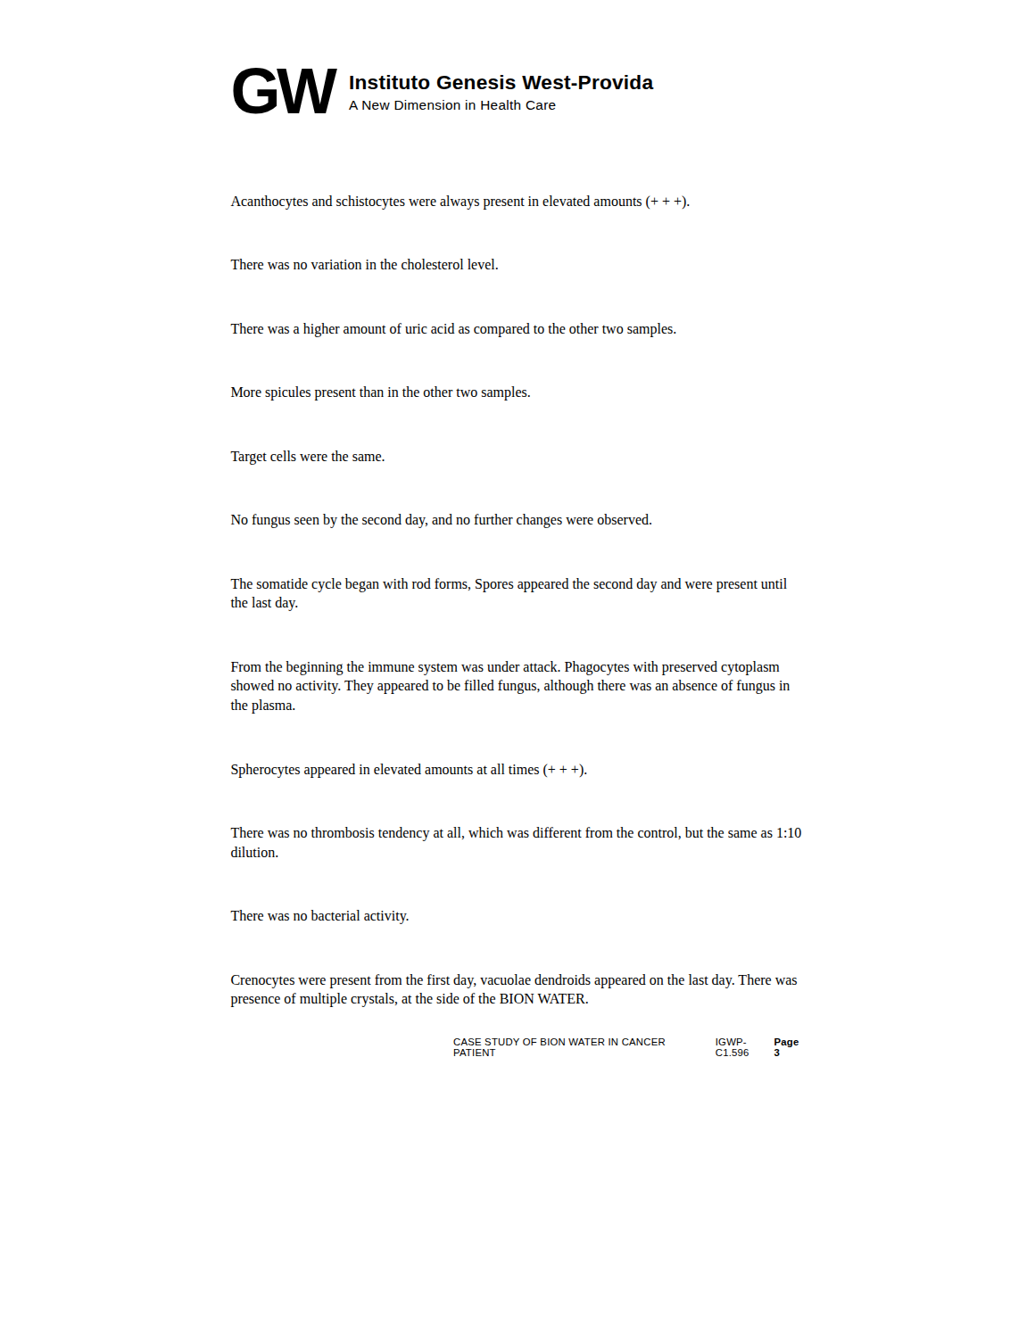GW
Instituto Genesis West-Provida
A New Dimension in Health Care
Acanthocytes and schistocytes were always present in elevated amounts (+ + +).
There was no variation in the cholesterol level.
There was a higher amount of uric acid as compared to the other two samples.
More spicules present than in the other two samples.
Target cells were the same.
No fungus seen by the second day, and no further changes were observed.
The somatide cycle began with rod forms, Spores appeared the second day and were present until the last day.
From the beginning the immune system was under attack. Phagocytes with preserved cytoplasm showed no activity. They appeared to be filled fungus, although there was an absence of fungus in the plasma.
Spherocytes appeared in elevated amounts at all times (+ + +).
There was no thrombosis tendency at all, which was different from the control, but the same as 1:10 dilution.
There was no bacterial activity.
Crenocytes were present from the first day, vacuolae dendroids appeared on the last day. There was presence of multiple crystals, at the side of the BION WATER.
CASE STUDY OF BION WATER IN CANCER PATIENT IGWP-C1.596 Page 3